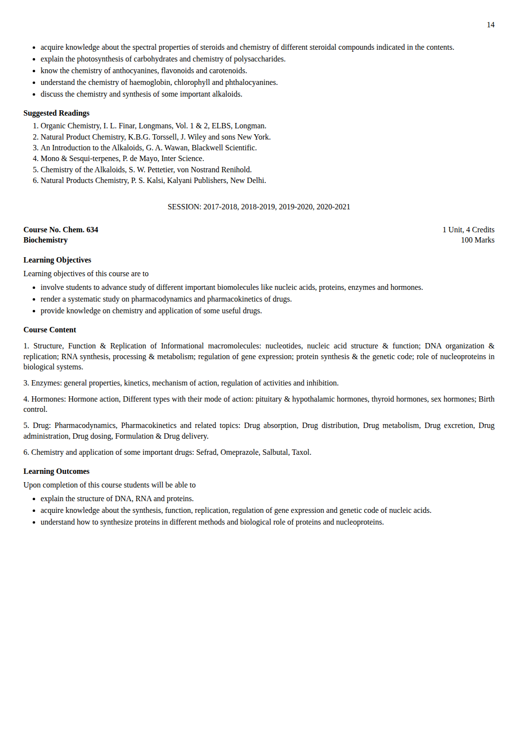14
acquire knowledge about the spectral properties of steroids and chemistry of different steroidal compounds indicated in the contents.
explain the photosynthesis of carbohydrates and chemistry of polysaccharides.
know the chemistry of anthocyanines, flavonoids and carotenoids.
understand the chemistry of haemoglobin, chlorophyll and phthalocyanines.
discuss the chemistry and synthesis of some important alkaloids.
Suggested Readings
Organic Chemistry, I. L. Finar, Longmans, Vol. 1 & 2, ELBS, Longman.
Natural Product Chemistry, K.B.G. Torssell, J. Wiley and sons New York.
An Introduction to the Alkaloids, G. A. Wawan, Blackwell Scientific.
Mono & Sesqui-terpenes, P. de Mayo, Inter Science.
Chemistry of the Alkaloids, S. W. Pettetier, von Nostrand Renihold.
Natural Products Chemistry, P. S. Kalsi, Kalyani Publishers, New Delhi.
SESSION: 2017-2018, 2018-2019, 2019-2020, 2020-2021
| Course No. Chem. 634 | 1 Unit, 4 Credits |
| Biochemistry | 100 Marks |
Learning Objectives
Learning objectives of this course are to
involve students to advance study of different important biomolecules like nucleic acids, proteins, enzymes and hormones.
render a systematic study on pharmacodynamics and pharmacokinetics of drugs.
provide knowledge on chemistry and application of some useful drugs.
Course Content
1. Structure, Function & Replication of Informational macromolecules: nucleotides, nucleic acid structure & function; DNA organization & replication; RNA synthesis, processing & metabolism; regulation of gene expression; protein synthesis & the genetic code; role of nucleoproteins in biological systems.
3. Enzymes: general properties, kinetics, mechanism of action, regulation of activities and inhibition.
4. Hormones: Hormone action, Different types with their mode of action: pituitary & hypothalamic hormones, thyroid hormones, sex hormones; Birth control.
5. Drug: Pharmacodynamics, Pharmacokinetics and related topics: Drug absorption, Drug distribution, Drug metabolism, Drug excretion, Drug administration, Drug dosing, Formulation & Drug delivery.
6. Chemistry and application of some important drugs: Sefrad, Omeprazole, Salbutal, Taxol.
Learning Outcomes
Upon completion of this course students will be able to
explain the structure of DNA, RNA and proteins.
acquire knowledge about the synthesis, function, replication, regulation of gene expression and genetic code of nucleic acids.
understand how to synthesize proteins in different methods and biological role of proteins and nucleoproteins.